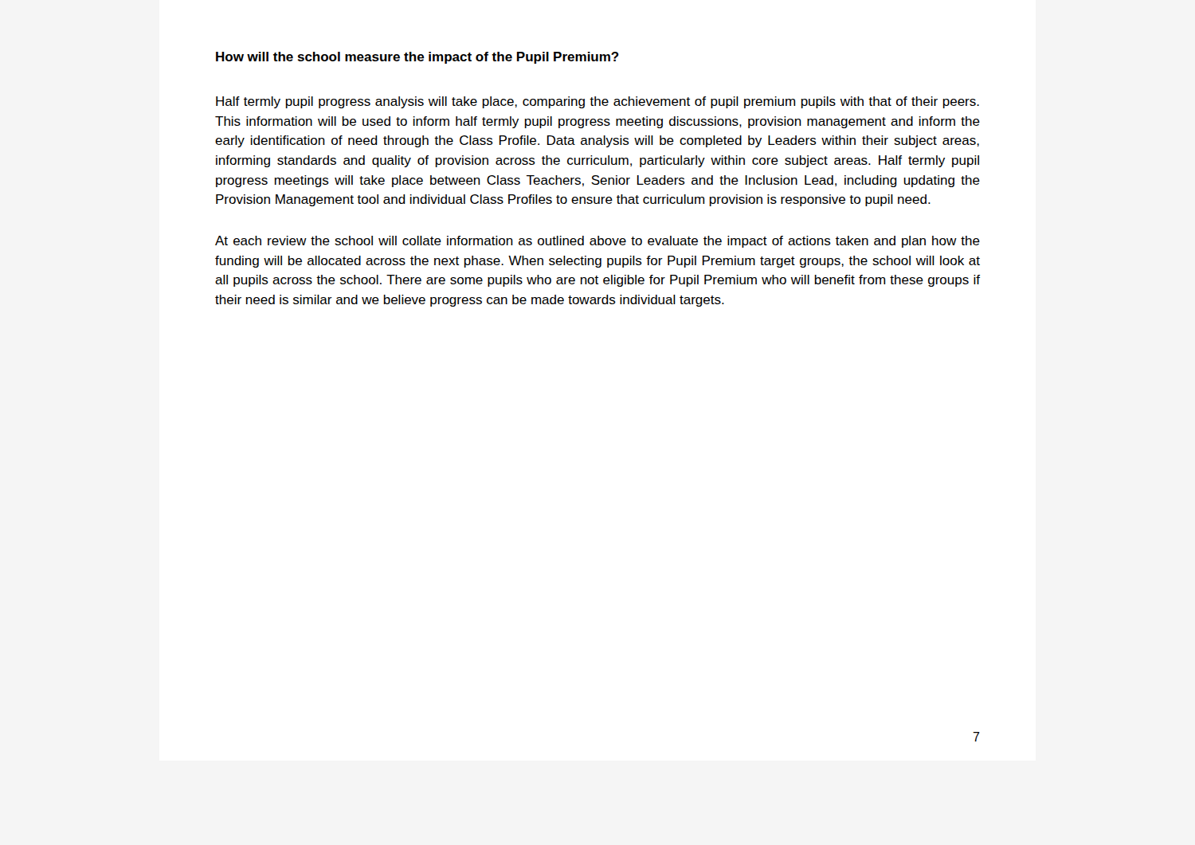How will the school measure the impact of the Pupil Premium?
Half termly pupil progress analysis will take place, comparing the achievement of pupil premium pupils with that of their peers. This information will be used to inform half termly pupil progress meeting discussions, provision management and inform the early identification of need through the Class Profile. Data analysis will be completed by Leaders within their subject areas, informing standards and quality of provision across the curriculum, particularly within core subject areas. Half termly pupil progress meetings will take place between Class Teachers, Senior Leaders and the Inclusion Lead, including updating the Provision Management tool and individual Class Profiles to ensure that curriculum provision is responsive to pupil need.
At each review the school will collate information as outlined above to evaluate the impact of actions taken and plan how the funding will be allocated across the next phase. When selecting pupils for Pupil Premium target groups, the school will look at all pupils across the school. There are some pupils who are not eligible for Pupil Premium who will benefit from these groups if their need is similar and we believe progress can be made towards individual targets.
7